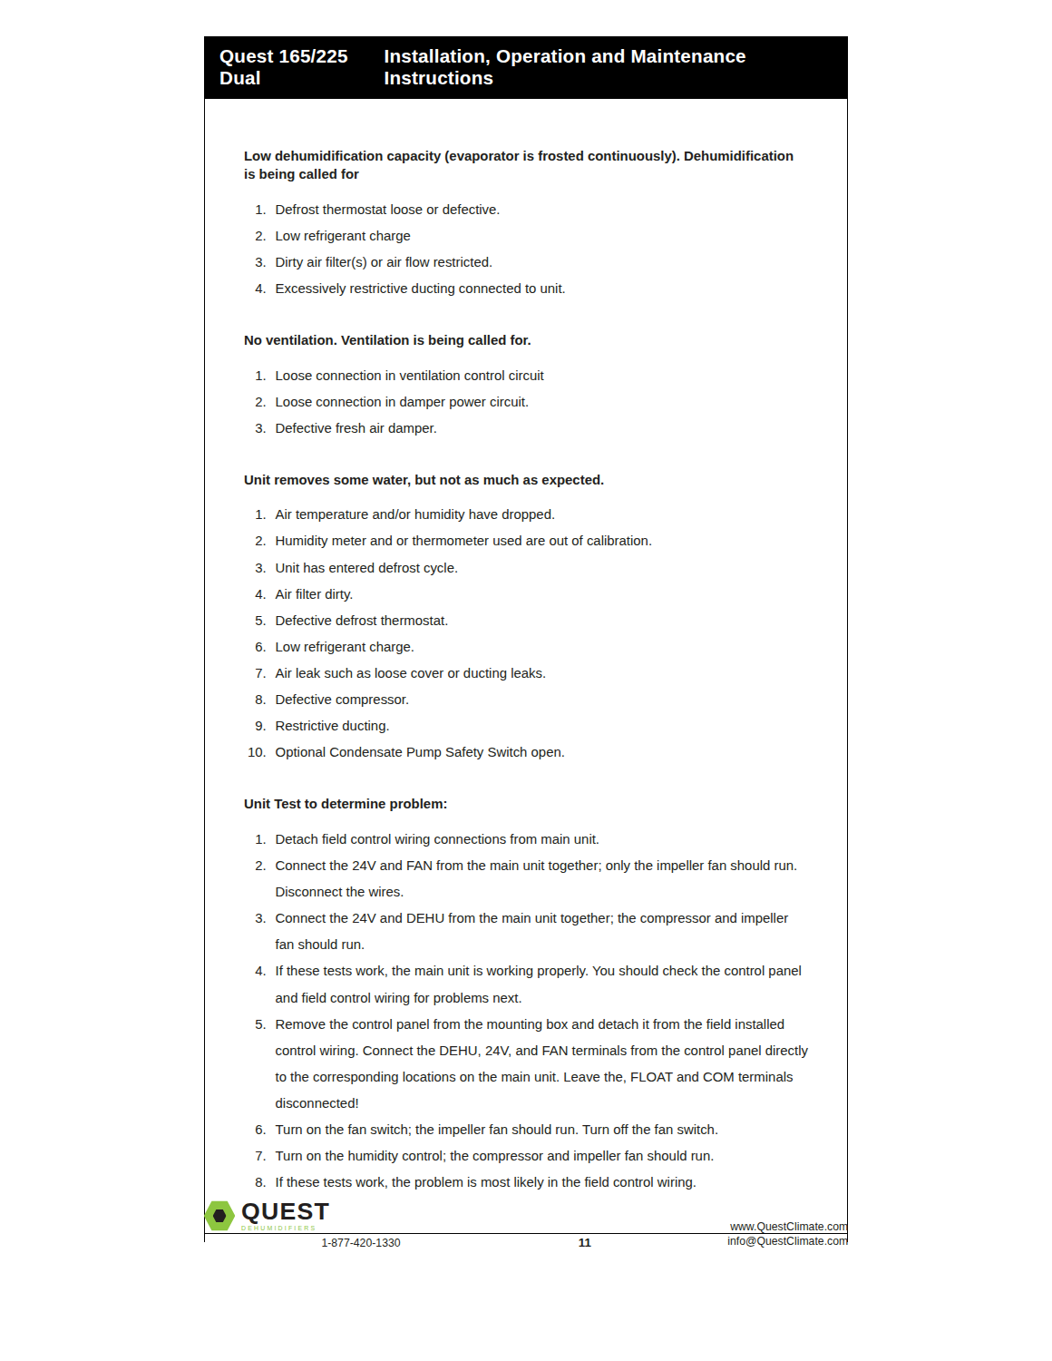Quest 165/225 Dual
Installation, Operation and Maintenance Instructions
Low dehumidification capacity (evaporator is frosted continuously). Dehumidification is being called for
Defrost thermostat loose or defective.
Low refrigerant charge
Dirty air filter(s) or air flow restricted.
Excessively restrictive ducting connected to unit.
No ventilation. Ventilation is being called for.
Loose connection in ventilation control circuit
Loose connection in damper power circuit.
Defective fresh air damper.
Unit removes some water, but not as much as expected.
Air temperature and/or humidity have dropped.
Humidity meter and or thermometer used are out of calibration.
Unit has entered defrost cycle.
Air filter dirty.
Defective defrost thermostat.
Low refrigerant charge.
Air leak such as loose cover or ducting leaks.
Defective compressor.
Restrictive ducting.
Optional Condensate Pump Safety Switch open.
Unit Test to determine problem:
Detach field control wiring connections from main unit.
Connect the 24V and FAN from the main unit together; only the impeller fan should run. Disconnect the wires.
Connect the 24V and DEHU from the main unit together; the compressor and impeller fan should run.
If these tests work, the main unit is working properly. You should check the control panel and field control wiring for problems next.
Remove the control panel from the mounting box and detach it from the field installed control wiring. Connect the DEHU, 24V, and FAN terminals from the control panel directly to the corresponding locations on the main unit. Leave the, FLOAT and COM terminals disconnected!
Turn on the fan switch; the impeller fan should run. Turn off the fan switch.
Turn on the humidity control; the compressor and impeller fan should run.
If these tests work, the problem is most likely in the field control wiring.
QUEST DEHUMIDIFIERS
1-877-420-1330
11
www.QuestClimate.com
info@QuestClimate.com